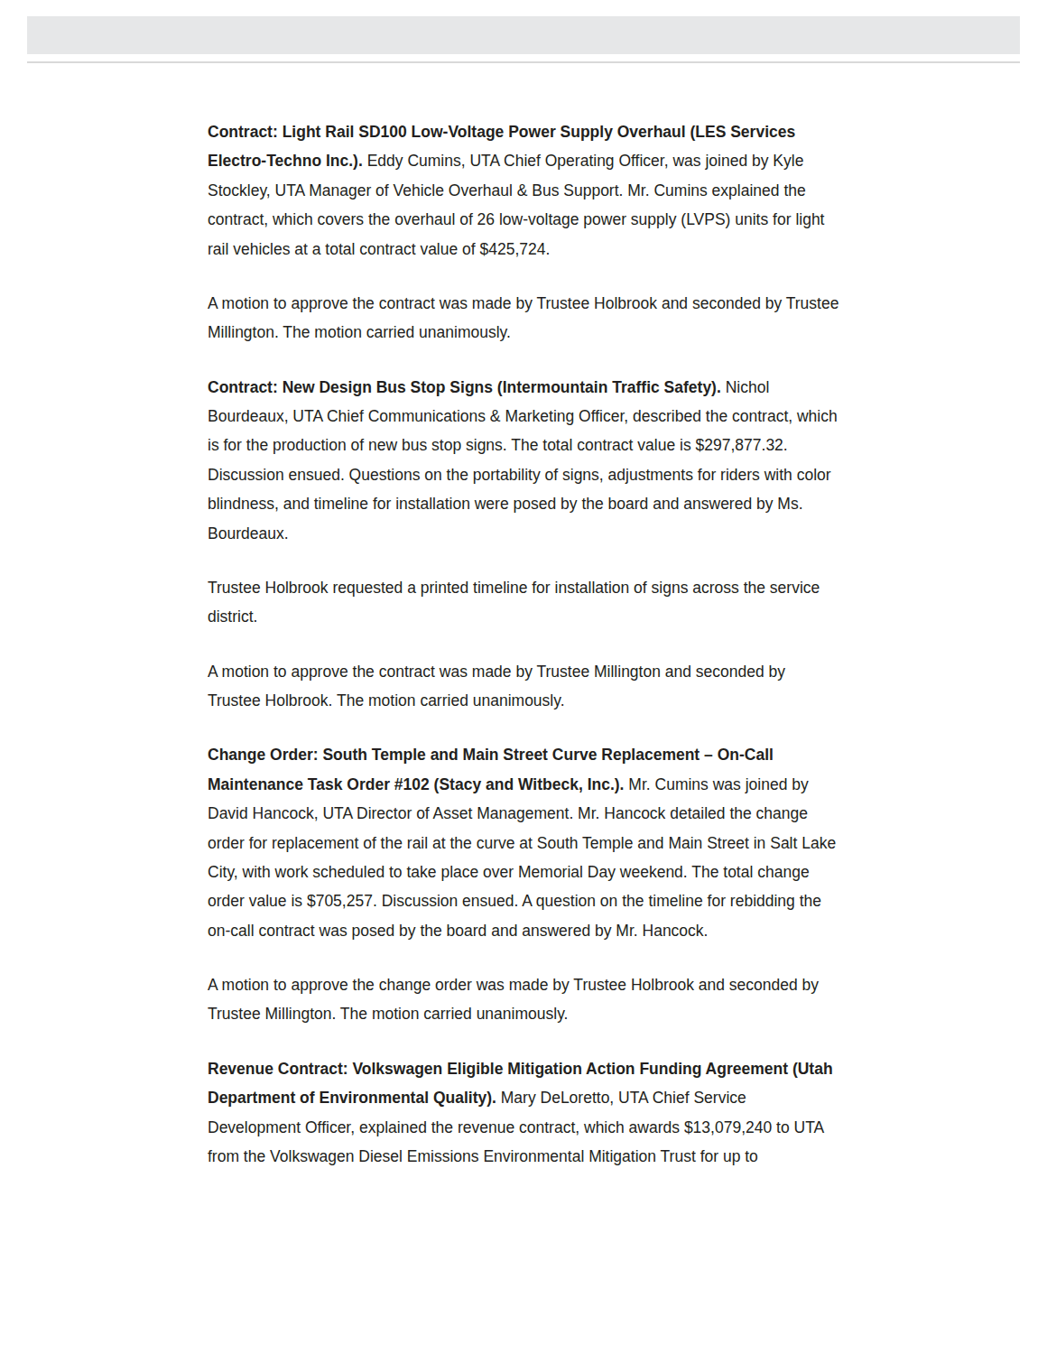Contract: Light Rail SD100 Low-Voltage Power Supply Overhaul (LES Services Electro-Techno Inc.). Eddy Cumins, UTA Chief Operating Officer, was joined by Kyle Stockley, UTA Manager of Vehicle Overhaul & Bus Support. Mr. Cumins explained the contract, which covers the overhaul of 26 low-voltage power supply (LVPS) units for light rail vehicles at a total contract value of $425,724.
A motion to approve the contract was made by Trustee Holbrook and seconded by Trustee Millington. The motion carried unanimously.
Contract: New Design Bus Stop Signs (Intermountain Traffic Safety). Nichol Bourdeaux, UTA Chief Communications & Marketing Officer, described the contract, which is for the production of new bus stop signs. The total contract value is $297,877.32. Discussion ensued. Questions on the portability of signs, adjustments for riders with color blindness, and timeline for installation were posed by the board and answered by Ms. Bourdeaux.
Trustee Holbrook requested a printed timeline for installation of signs across the service district.
A motion to approve the contract was made by Trustee Millington and seconded by Trustee Holbrook. The motion carried unanimously.
Change Order: South Temple and Main Street Curve Replacement – On-Call Maintenance Task Order #102 (Stacy and Witbeck, Inc.). Mr. Cumins was joined by David Hancock, UTA Director of Asset Management. Mr. Hancock detailed the change order for replacement of the rail at the curve at South Temple and Main Street in Salt Lake City, with work scheduled to take place over Memorial Day weekend. The total change order value is $705,257. Discussion ensued. A question on the timeline for rebidding the on-call contract was posed by the board and answered by Mr. Hancock.
A motion to approve the change order was made by Trustee Holbrook and seconded by Trustee Millington. The motion carried unanimously.
Revenue Contract: Volkswagen Eligible Mitigation Action Funding Agreement (Utah Department of Environmental Quality). Mary DeLoretto, UTA Chief Service Development Officer, explained the revenue contract, which awards $13,079,240 to UTA from the Volkswagen Diesel Emissions Environmental Mitigation Trust for up to